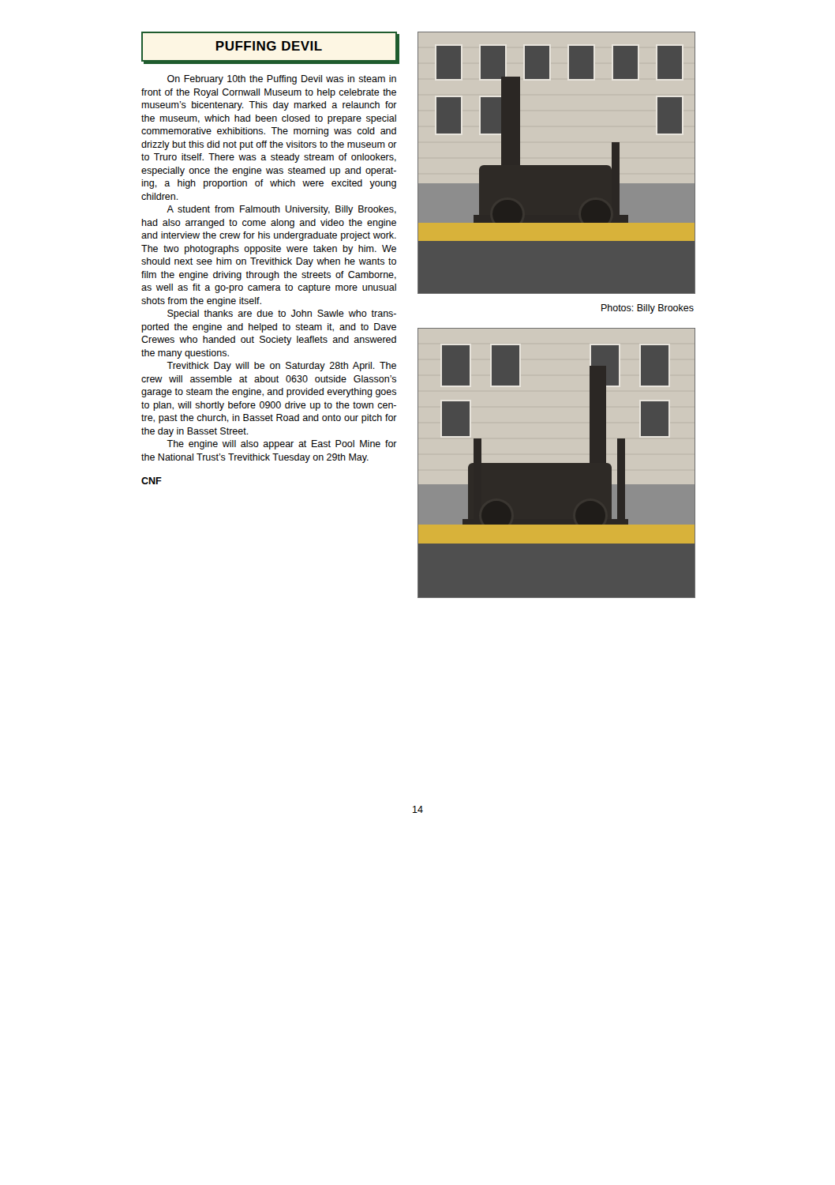PUFFING DEVIL
On February 10th the Puffing Devil was in steam in front of the Royal Cornwall Museum to help celebrate the museum’s bicentenary. This day marked a relaunch for the museum, which had been closed to prepare special commemorative exhibitions. The morning was cold and drizzly but this did not put off the visitors to the museum or to Truro itself. There was a steady stream of onlookers, especially once the engine was steamed up and operating, a high proportion of which were excited young children.
A student from Falmouth University, Billy Brookes, had also arranged to come along and video the engine and interview the crew for his undergraduate project work. The two photographs opposite were taken by him. We should next see him on Trevithick Day when he wants to film the engine driving through the streets of Camborne, as well as fit a go-pro camera to capture more unusual shots from the engine itself.
Special thanks are due to John Sawle who transported the engine and helped to steam it, and to Dave Crewes who handed out Society leaflets and answered the many questions.
Trevithick Day will be on Saturday 28th April. The crew will assemble at about 0630 outside Glasson’s garage to steam the engine, and provided everything goes to plan, will shortly before 0900 drive up to the town centre, past the church, in Basset Road and onto our pitch for the day in Basset Street.
The engine will also appear at East Pool Mine for the National Trust’s Trevithick Tuesday on 29th May.
CNF
Photos: Billy Brookes
14